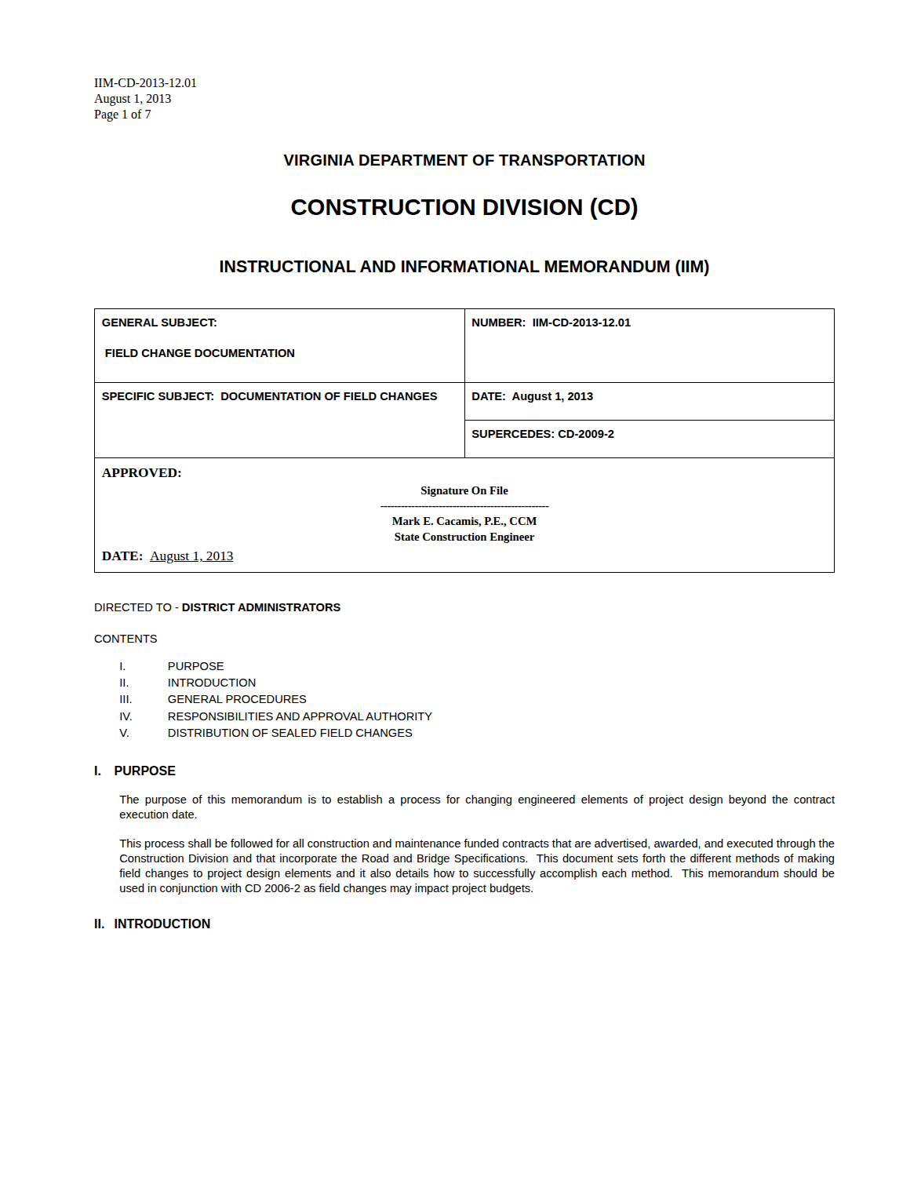IIM-CD-2013-12.01
August 1, 2013
Page 1 of 7
VIRGINIA DEPARTMENT OF TRANSPORTATION
CONSTRUCTION DIVISION (CD)
INSTRUCTIONAL AND INFORMATIONAL MEMORANDUM (IIM)
| GENERAL SUBJECT: FIELD CHANGE DOCUMENTATION | NUMBER: IIM-CD-2013-12.01 |
| SPECIFIC SUBJECT: DOCUMENTATION OF FIELD CHANGES | / DATE: August 1, 2013 / / SUPERCEDES: CD-2009-2 / |
| APPROVED: Signature On File ------------------------------------------------- Mark E. Cacamis, P.E., CCM State Construction Engineer DATE: August 1, 2013 |
DIRECTED TO - DISTRICT ADMINISTRATORS
CONTENTS
I. PURPOSE
II. INTRODUCTION
III. GENERAL PROCEDURES
IV. RESPONSIBILITIES AND APPROVAL AUTHORITY
V. DISTRIBUTION OF SEALED FIELD CHANGES
I. PURPOSE
The purpose of this memorandum is to establish a process for changing engineered elements of project design beyond the contract execution date.
This process shall be followed for all construction and maintenance funded contracts that are advertised, awarded, and executed through the Construction Division and that incorporate the Road and Bridge Specifications. This document sets forth the different methods of making field changes to project design elements and it also details how to successfully accomplish each method. This memorandum should be used in conjunction with CD 2006-2 as field changes may impact project budgets.
II. INTRODUCTION